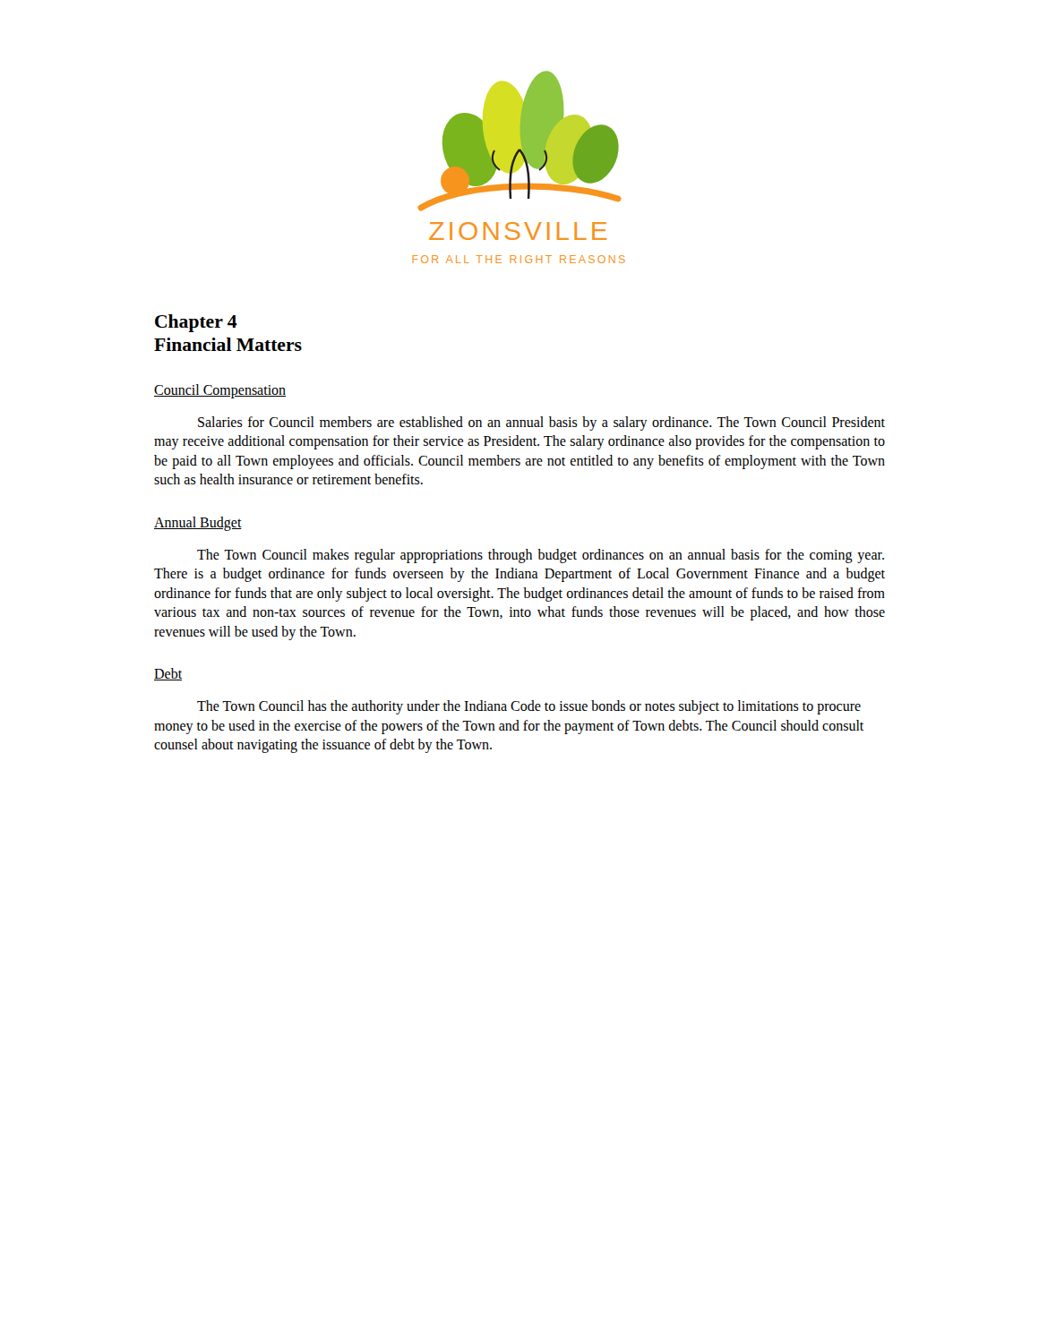ZIONSVILLE FOR ALL THE RIGHT REASONS
Chapter 4Financial Matters
Council Compensation
Salaries for Council members are established on an annual basis by a salary ordinance. The Town Council President may receive additional compensation for their service as President. The salary ordinance also provides for the compensation to be paid to all Town employees and officials. Council members are not entitled to any benefits of employment with the Town such as health insurance or retirement benefits.
Annual Budget
The Town Council makes regular appropriations through budget ordinances on an annual basis for the coming year. There is a budget ordinance for funds overseen by the Indiana Department of Local Government Finance and a budget ordinance for funds that are only subject to local oversight. The budget ordinances detail the amount of funds to be raised from various tax and non-tax sources of revenue for the Town, into what funds those revenues will be placed, and how those revenues will be used by the Town.
Debt
The Town Council has the authority under the Indiana Code to issue bonds or notes subject to limitations to procure money to be used in the exercise of the powers of the Town and for the payment of Town debts. The Council should consult counsel about navigating the issuance of debt by the Town.